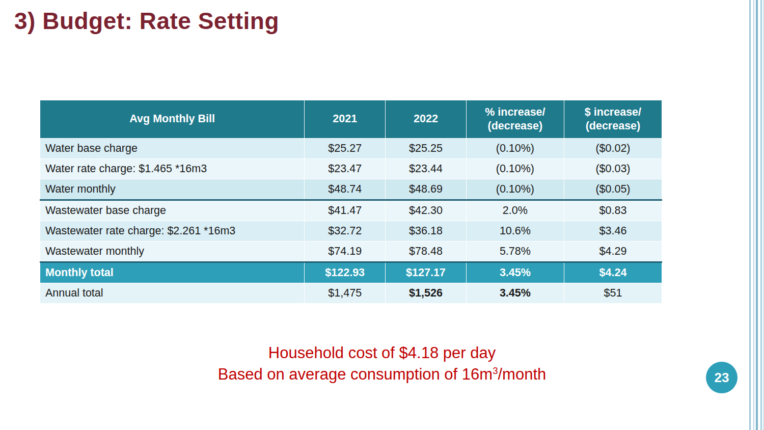3) Budget: Rate Setting
| Avg Monthly Bill | 2021 | 2022 | % increase/ (decrease) | $ increase/ (decrease) |
| --- | --- | --- | --- | --- |
| Water base charge | $25.27 | $25.25 | (0.10%) | ($0.02) |
| Water rate charge: $1.465 *16m3 | $23.47 | $23.44 | (0.10%) | ($0.03) |
| Water monthly | $48.74 | $48.69 | (0.10%) | ($0.05) |
| Wastewater base charge | $41.47 | $42.30 | 2.0% | $0.83 |
| Wastewater rate charge: $2.261 *16m3 | $32.72 | $36.18 | 10.6% | $3.46 |
| Wastewater monthly | $74.19 | $78.48 | 5.78% | $4.29 |
| Monthly total | $122.93 | $127.17 | 3.45% | $4.24 |
| Annual total | $1,475 | $1,526 | 3.45% | $51 |
Household cost of $4.18 per day
Based on average consumption of 16m3/month
23